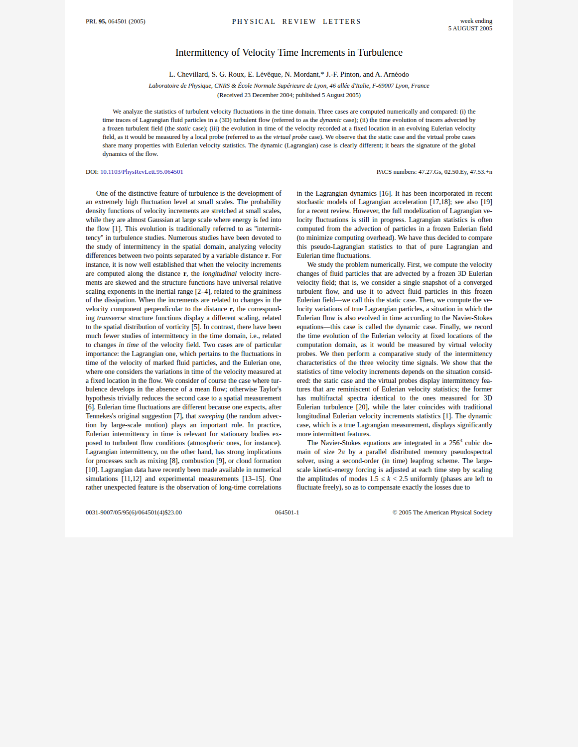PRL 95, 064501 (2005)
PHYSICAL REVIEW LETTERS
week ending
5 AUGUST 2005
Intermittency of Velocity Time Increments in Turbulence
L. Chevillard, S. G. Roux, E. Lévêque, N. Mordant,* J.-F. Pinton, and A. Arnéodo
Laboratoire de Physique, CNRS & École Normale Supérieure de Lyon, 46 allée d'Italie, F-69007 Lyon, France
(Received 23 December 2004; published 5 August 2005)
We analyze the statistics of turbulent velocity fluctuations in the time domain. Three cases are computed numerically and compared: (i) the time traces of Lagrangian fluid particles in a (3D) turbulent flow (referred to as the dynamic case); (ii) the time evolution of tracers advected by a frozen turbulent field (the static case); (iii) the evolution in time of the velocity recorded at a fixed location in an evolving Eulerian velocity field, as it would be measured by a local probe (referred to as the virtual probe case). We observe that the static case and the virtual probe cases share many properties with Eulerian velocity statistics. The dynamic (Lagrangian) case is clearly different; it bears the signature of the global dynamics of the flow.
DOI: 10.1103/PhysRevLett.95.064501
PACS numbers: 47.27.Gs, 02.50.Ey, 47.53.+n
One of the distinctive feature of turbulence is the development of an extremely high fluctuation level at small scales. The probability density functions of velocity increments are stretched at small scales, while they are almost Gaussian at large scale where energy is fed into the flow [1]. This evolution is traditionally referred to as ''intermittency'' in turbulence studies. Numerous studies have been devoted to the study of intermittency in the spatial domain, analyzing velocity differences between two points separated by a variable distance r. For instance, it is now well established that when the velocity increments are computed along the distance r, the longitudinal velocity increments are skewed and the structure functions have universal relative scaling exponents in the inertial range [2–4], related to the graininess of the dissipation. When the increments are related to changes in the velocity component perpendicular to the distance r, the corresponding transverse structure functions display a different scaling, related to the spatial distribution of vorticity [5]. In contrast, there have been much fewer studies of intermittency in the time domain, i.e., related to changes in time of the velocity field. Two cases are of particular importance: the Lagrangian one, which pertains to the fluctuations in time of the velocity of marked fluid particles, and the Eulerian one, where one considers the variations in time of the velocity measured at a fixed location in the flow. We consider of course the case where turbulence develops in the absence of a mean flow; otherwise Taylor's hypothesis trivially reduces the second case to a spatial measurement [6]. Eulerian time fluctuations are different because one expects, after Tennekes's original suggestion [7], that sweeping (the random advection by large-scale motion) plays an important role. In practice, Eulerian intermittency in time is relevant for stationary bodies exposed to turbulent flow conditions (atmospheric ones, for instance). Lagrangian intermittency, on the other hand, has strong implications for processes such as mixing [8], combustion [9], or cloud formation [10]. Lagrangian data have recently been made available in numerical simulations [11,12] and experimental measurements [13–15]. One rather unexpected feature is the observation of long-time correlations in the Lagrangian dynamics [16]. It has been incorporated in recent stochastic models of Lagrangian acceleration [17,18]; see also [19] for a recent review. However, the full modelization of Lagrangian velocity fluctuations is still in progress. Lagrangian statistics is often computed from the advection of particles in a frozen Eulerian field (to minimize computing overhead). We have thus decided to compare this pseudo-Lagrangian statistics to that of pure Lagrangian and Eulerian time fluctuations.
We study the problem numerically. First, we compute the velocity changes of fluid particles that are advected by a frozen 3D Eulerian velocity field; that is, we consider a single snapshot of a converged turbulent flow, and use it to advect fluid particles in this frozen Eulerian field—we call this the static case. Then, we compute the velocity variations of true Lagrangian particles, a situation in which the Eulerian flow is also evolved in time according to the Navier-Stokes equations—this case is called the dynamic case. Finally, we record the time evolution of the Eulerian velocity at fixed locations of the computation domain, as it would be measured by virtual velocity probes. We then perform a comparative study of the intermittency characteristics of the three velocity time signals. We show that the statistics of time velocity increments depends on the situation considered: the static case and the virtual probes display intermittency features that are reminiscent of Eulerian velocity statistics; the former has multifractal spectra identical to the ones measured for 3D Eulerian turbulence [20], while the later coincides with traditional longitudinal Eulerian velocity increments statistics [1]. The dynamic case, which is a true Lagrangian measurement, displays significantly more intermittent features.
The Navier-Stokes equations are integrated in a 2563 cubic domain of size 2π by a parallel distributed memory pseudospectral solver, using a second-order (in time) leapfrog scheme. The large-scale kinetic-energy forcing is adjusted at each time step by scaling the amplitudes of modes 1.5 ≤ k < 2.5 uniformly (phases are left to fluctuate freely), so as to compensate exactly the losses due to
0031-9007/05/95(6)/064501(4)$23.00
064501-1
© 2005 The American Physical Society